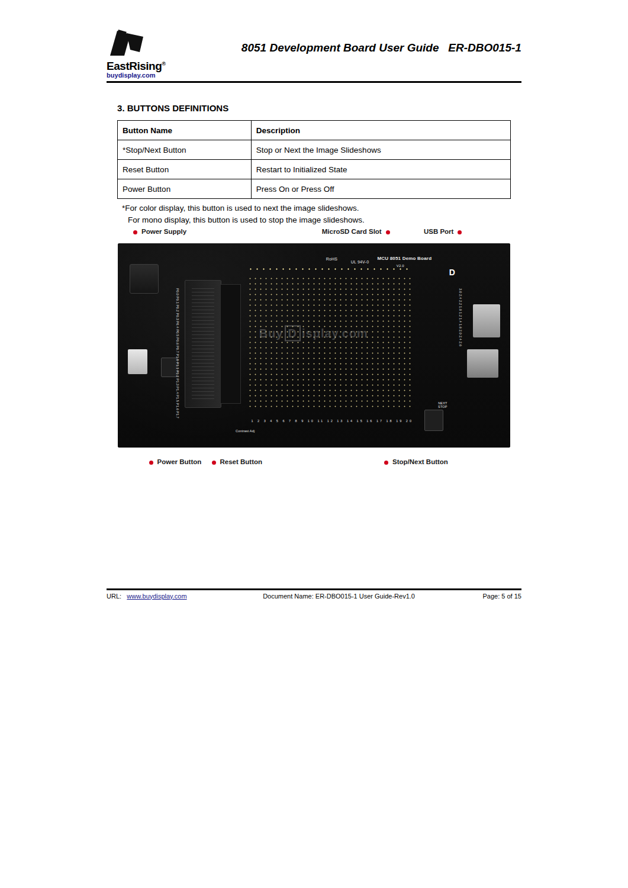EastRising®
buydisplay.com
8051 Development Board User Guide ER-DBO015-1
3. BUTTONS DEFINITIONS
| Button Name | Description |
| --- | --- |
| *Stop/Next Button | Stop or Next the Image Slideshows |
| Reset Button | Restart to Initialized State |
| Power Button | Press On or Press Off |
*For color display, this button is used to next the image slideshows.
For mono display, this button is used to stop the image slideshows.
Power Supply
MicroSD Card Slot
USB Port
MCU 8051 Demo Board
V2.0
UL 94V-0
RoHS
D
P0.0 P0.1 P0.2 P0.3 P0.4 P0.5 P0.6 P0.7 P1.0 P1.1 P1.2 P1.3 P1.4 P1.5 P1.6 P1.7
3.0 2.4 2.2 1.0 1.2 1.4 1.6 2.0 2.4 2.6
1 2 3 4 5 6 7 8 9 10 11 12 13 14 15 16 17 18 19 20
Contrast Adj
NEXT
STOP
BuyDisplay.com
Power Button
Reset Button
Stop/Next Button
URL: www.buydisplay.com
Document Name: ER-DBO015-1 User Guide-Rev1.0
Page: 5 of 15